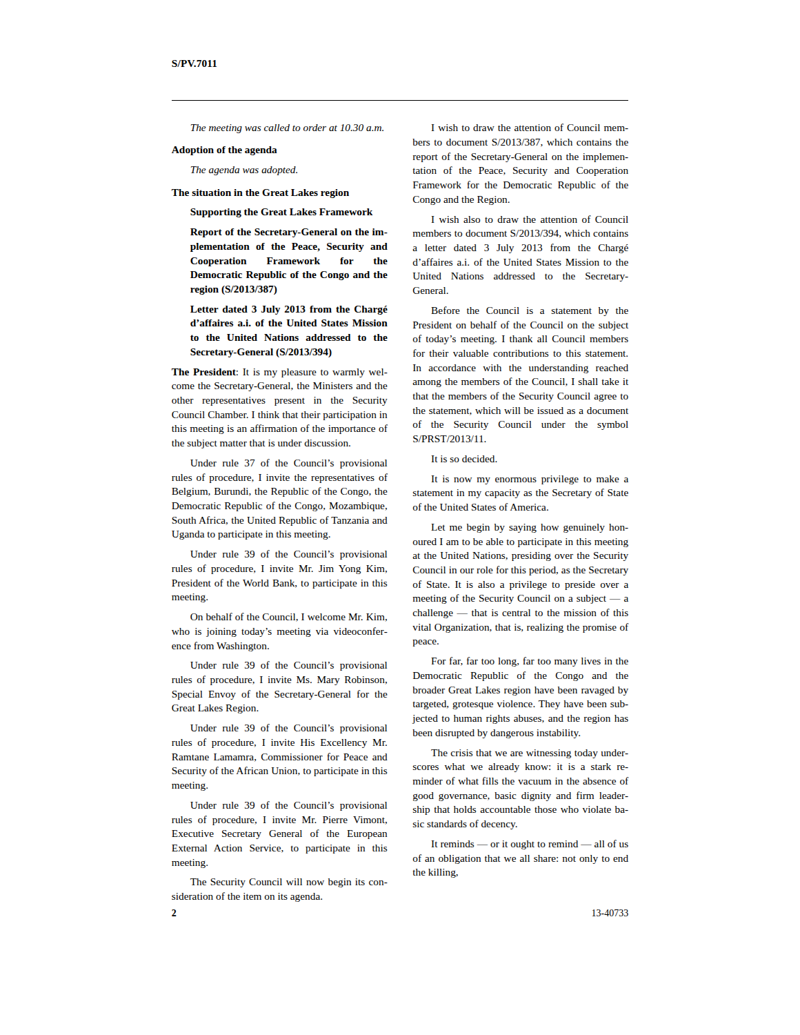S/PV.7011
The meeting was called to order at 10.30 a.m.
Adoption of the agenda
The agenda was adopted.
The situation in the Great Lakes region
Supporting the Great Lakes Framework
Report of the Secretary-General on the implementation of the Peace, Security and Cooperation Framework for the Democratic Republic of the Congo and the region (S/2013/387)
Letter dated 3 July 2013 from the Chargé d’affaires a.i. of the United States Mission to the United Nations addressed to the Secretary-General (S/2013/394)
The President: It is my pleasure to warmly welcome the Secretary-General, the Ministers and the other representatives present in the Security Council Chamber. I think that their participation in this meeting is an affirmation of the importance of the subject matter that is under discussion.
Under rule 37 of the Council’s provisional rules of procedure, I invite the representatives of Belgium, Burundi, the Republic of the Congo, the Democratic Republic of the Congo, Mozambique, South Africa, the United Republic of Tanzania and Uganda to participate in this meeting.
Under rule 39 of the Council’s provisional rules of procedure, I invite Mr. Jim Yong Kim, President of the World Bank, to participate in this meeting.
On behalf of the Council, I welcome Mr. Kim, who is joining today’s meeting via videoconference from Washington.
Under rule 39 of the Council’s provisional rules of procedure, I invite Ms. Mary Robinson, Special Envoy of the Secretary-General for the Great Lakes Region.
Under rule 39 of the Council’s provisional rules of procedure, I invite His Excellency Mr. Ramtane Lamamra, Commissioner for Peace and Security of the African Union, to participate in this meeting.
Under rule 39 of the Council’s provisional rules of procedure, I invite Mr. Pierre Vimont, Executive Secretary General of the European External Action Service, to participate in this meeting.
The Security Council will now begin its consideration of the item on its agenda.
I wish to draw the attention of Council members to document S/2013/387, which contains the report of the Secretary-General on the implementation of the Peace, Security and Cooperation Framework for the Democratic Republic of the Congo and the Region.
I wish also to draw the attention of Council members to document S/2013/394, which contains a letter dated 3 July 2013 from the Chargé d’affaires a.i. of the United States Mission to the United Nations addressed to the Secretary-General.
Before the Council is a statement by the President on behalf of the Council on the subject of today’s meeting. I thank all Council members for their valuable contributions to this statement. In accordance with the understanding reached among the members of the Council, I shall take it that the members of the Security Council agree to the statement, which will be issued as a document of the Security Council under the symbol S/PRST/2013/11.
It is so decided.
It is now my enormous privilege to make a statement in my capacity as the Secretary of State of the United States of America.
Let me begin by saying how genuinely honoured I am to be able to participate in this meeting at the United Nations, presiding over the Security Council in our role for this period, as the Secretary of State. It is also a privilege to preside over a meeting of the Security Council on a subject — a challenge — that is central to the mission of this vital Organization, that is, realizing the promise of peace.
For far, far too long, far too many lives in the Democratic Republic of the Congo and the broader Great Lakes region have been ravaged by targeted, grotesque violence. They have been subjected to human rights abuses, and the region has been disrupted by dangerous instability.
The crisis that we are witnessing today underscores what we already know: it is a stark reminder of what fills the vacuum in the absence of good governance, basic dignity and firm leadership that holds accountable those who violate basic standards of decency.
It reminds — or it ought to remind — all of us of an obligation that we all share: not only to end the killing,
2 13-40733